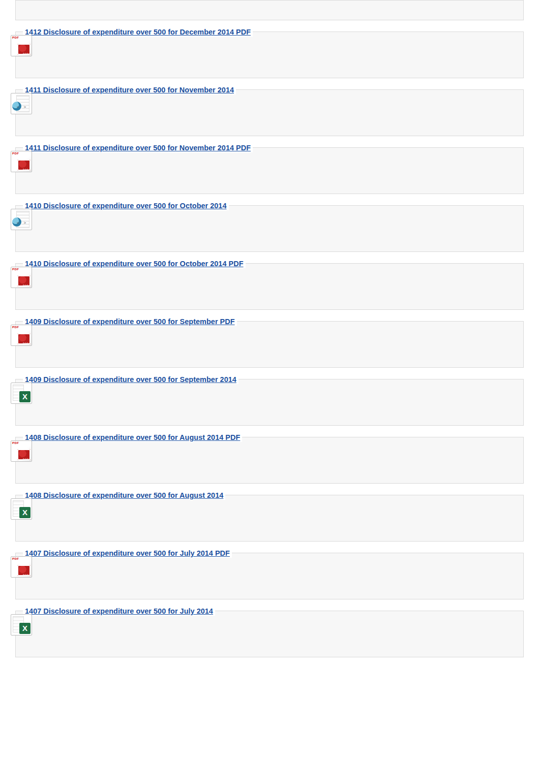1412 Disclosure of expenditure over 500 for December 2014 PDF
Adobe
1411 Disclosure of expenditure over 500 for November 2014
< >
1411 Disclosure of expenditure over 500 for November 2014 PDF
Adobe
1410 Disclosure of expenditure over 500 for October 2014
< >
1410 Disclosure of expenditure over 500 for October 2014 PDF
Adobe
1409 Disclosure of expenditure over 500 for September PDF
Adobe
1409 Disclosure of expenditure over 500 for September 2014
1408 Disclosure of expenditure over 500 for August 2014 PDF
Adobe
1408 Disclosure of expenditure over 500 for August 2014
1407 Disclosure of expenditure over 500 for July 2014 PDF
Adobe
1407 Disclosure of expenditure over 500 for July 2014